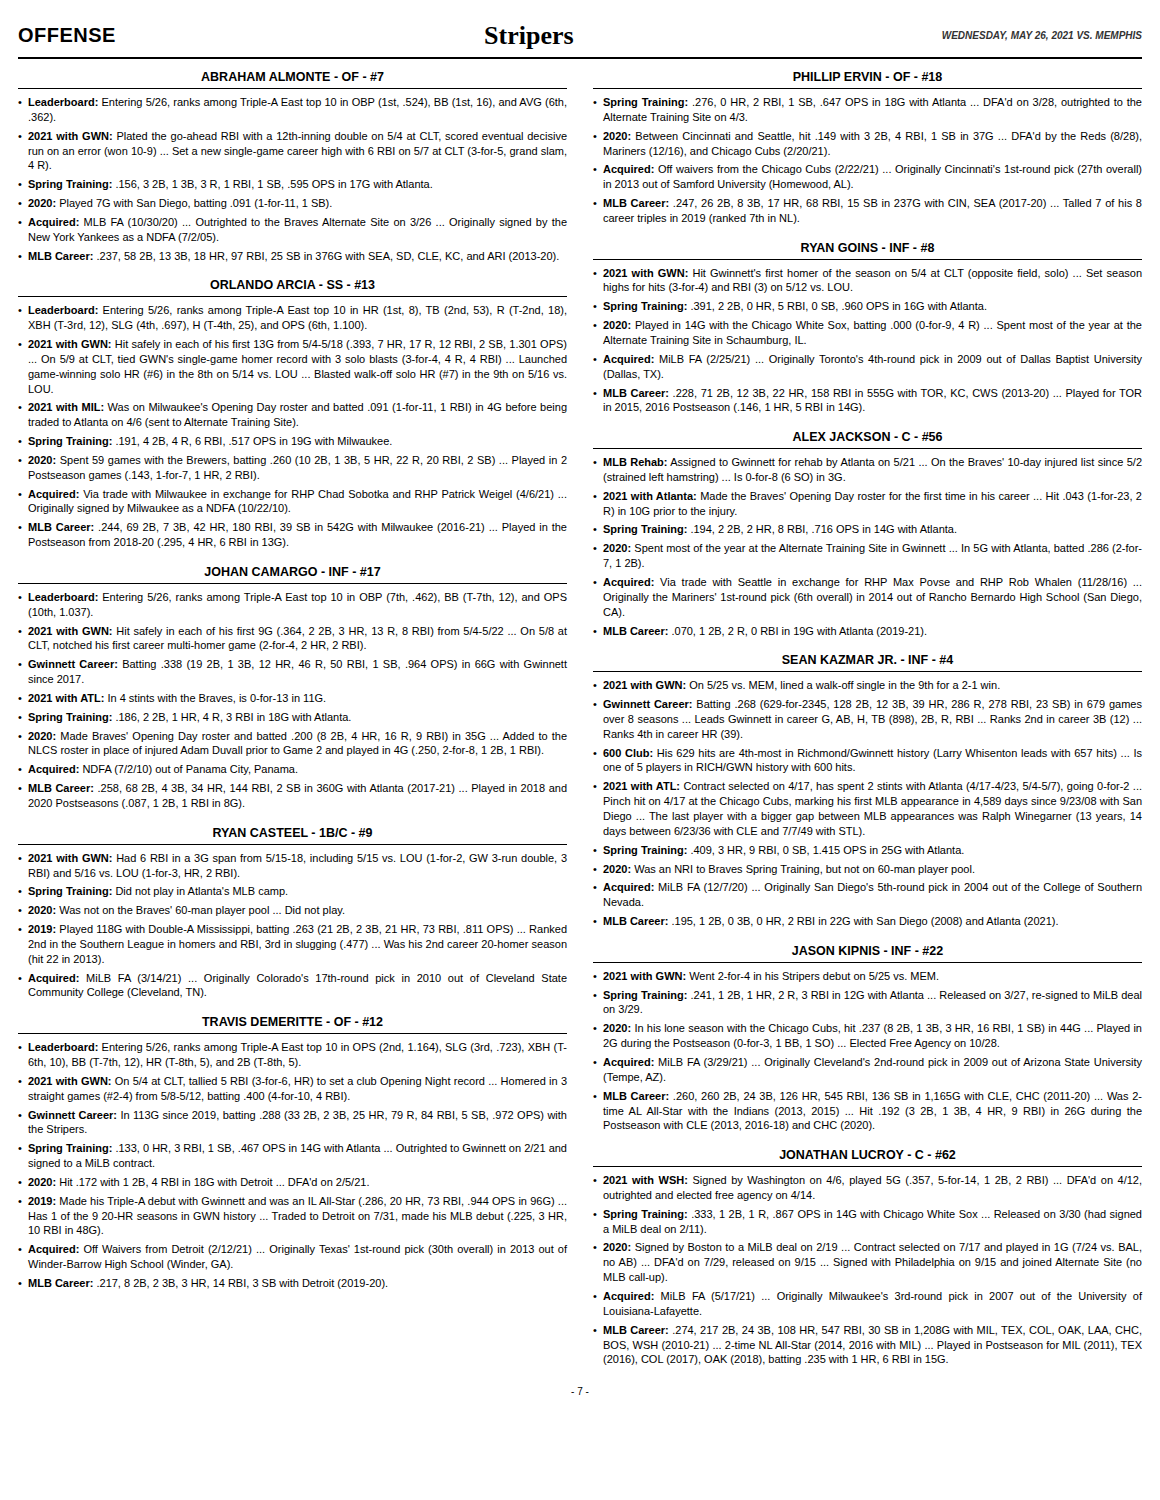OFFENSE
Stripers
WEDNESDAY, MAY 26, 2021 VS. MEMPHIS
Abraham Almonte - OF - #7
Leaderboard: Entering 5/26, ranks among Triple-A East top 10 in OBP (1st, .524), BB (1st, 16), and AVG (6th, .362).
2021 with GWN: Plated the go-ahead RBI with a 12th-inning double on 5/4 at CLT, scored eventual decisive run on an error (won 10-9) ... Set a new single-game career high with 6 RBI on 5/7 at CLT (3-for-5, grand slam, 4 R).
Spring Training: .156, 3 2B, 1 3B, 3 R, 1 RBI, 1 SB, .595 OPS in 17G with Atlanta.
2020: Played 7G with San Diego, batting .091 (1-for-11, 1 SB).
Acquired: MLB FA (10/30/20) ... Outrighted to the Braves Alternate Site on 3/26 ... Originally signed by the New York Yankees as a NDFA (7/2/05).
MLB Career: .237, 58 2B, 13 3B, 18 HR, 97 RBI, 25 SB in 376G with SEA, SD, CLE, KC, and ARI (2013-20).
Orlando Arcia - SS - #13
Leaderboard: Entering 5/26, ranks among Triple-A East top 10 in HR (1st, 8), TB (2nd, 53), R (T-2nd, 18), XBH (T-3rd, 12), SLG (4th, .697), H (T-4th, 25), and OPS (6th, 1.100).
2021 with GWN: Hit safely in each of his first 13G from 5/4-5/18 (.393, 7 HR, 17 R, 12 RBI, 2 SB, 1.301 OPS) ... On 5/9 at CLT, tied GWN's single-game homer record with 3 solo blasts (3-for-4, 4 R, 4 RBI) ... Launched game-winning solo HR (#6) in the 8th on 5/14 vs. LOU ... Blasted walk-off solo HR (#7) in the 9th on 5/16 vs. LOU.
2021 with MIL: Was on Milwaukee's Opening Day roster and batted .091 (1-for-11, 1 RBI) in 4G before being traded to Atlanta on 4/6 (sent to Alternate Training Site).
Spring Training: .191, 4 2B, 4 R, 6 RBI, .517 OPS in 19G with Milwaukee.
2020: Spent 59 games with the Brewers, batting .260 (10 2B, 1 3B, 5 HR, 22 R, 20 RBI, 2 SB) ... Played in 2 Postseason games (.143, 1-for-7, 1 HR, 2 RBI).
Acquired: Via trade with Milwaukee in exchange for RHP Chad Sobotka and RHP Patrick Weigel (4/6/21) ... Originally signed by Milwaukee as a NDFA (10/22/10).
MLB Career: .244, 69 2B, 7 3B, 42 HR, 180 RBI, 39 SB in 542G with Milwaukee (2016-21) ... Played in the Postseason from 2018-20 (.295, 4 HR, 6 RBI in 13G).
Johan Camargo - INF - #17
Leaderboard: Entering 5/26, ranks among Triple-A East top 10 in OBP (7th, .462), BB (T-7th, 12), and OPS (10th, 1.037).
2021 with GWN: Hit safely in each of his first 9G (.364, 2 2B, 3 HR, 13 R, 8 RBI) from 5/4-5/22 ... On 5/8 at CLT, notched his first career multi-homer game (2-for-4, 2 HR, 2 RBI).
Gwinnett Career: Batting .338 (19 2B, 1 3B, 12 HR, 46 R, 50 RBI, 1 SB, .964 OPS) in 66G with Gwinnett since 2017.
2021 with ATL: In 4 stints with the Braves, is 0-for-13 in 11G.
Spring Training: .186, 2 2B, 1 HR, 4 R, 3 RBI in 18G with Atlanta.
2020: Made Braves' Opening Day roster and batted .200 (8 2B, 4 HR, 16 R, 9 RBI) in 35G ... Added to the NLCS roster in place of injured Adam Duvall prior to Game 2 and played in 4G (.250, 2-for-8, 1 2B, 1 RBI).
Acquired: NDFA (7/2/10) out of Panama City, Panama.
MLB Career: .258, 68 2B, 4 3B, 34 HR, 144 RBI, 2 SB in 360G with Atlanta (2017-21) ... Played in 2018 and 2020 Postseasons (.087, 1 2B, 1 RBI in 8G).
Ryan Casteel - 1B/C - #9
2021 with GWN: Had 6 RBI in a 3G span from 5/15-18, including 5/15 vs. LOU (1-for-2, GW 3-run double, 3 RBI) and 5/16 vs. LOU (1-for-3, HR, 2 RBI).
Spring Training: Did not play in Atlanta's MLB camp.
2020: Was not on the Braves' 60-man player pool ... Did not play.
2019: Played 118G with Double-A Mississippi, batting .263 (21 2B, 2 3B, 21 HR, 73 RBI, .811 OPS) ... Ranked 2nd in the Southern League in homers and RBI, 3rd in slugging (.477) ... Was his 2nd career 20-homer season (hit 22 in 2013).
Acquired: MiLB FA (3/14/21) ... Originally Colorado's 17th-round pick in 2010 out of Cleveland State Community College (Cleveland, TN).
Travis Demeritte - OF - #12
Leaderboard: Entering 5/26, ranks among Triple-A East top 10 in OPS (2nd, 1.164), SLG (3rd, .723), XBH (T-6th, 10), BB (T-7th, 12), HR (T-8th, 5), and 2B (T-8th, 5).
2021 with GWN: On 5/4 at CLT, tallied 5 RBI (3-for-6, HR) to set a club Opening Night record ... Homered in 3 straight games (#2-4) from 5/8-5/12, batting .400 (4-for-10, 4 RBI).
Gwinnett Career: In 113G since 2019, batting .288 (33 2B, 2 3B, 25 HR, 79 R, 84 RBI, 5 SB, .972 OPS) with the Stripers.
Spring Training: .133, 0 HR, 3 RBI, 1 SB, .467 OPS in 14G with Atlanta ... Outrighted to Gwinnett on 2/21 and signed to a MiLB contract.
2020: Hit .172 with 1 2B, 4 RBI in 18G with Detroit ... DFA'd on 2/5/21.
2019: Made his Triple-A debut with Gwinnett and was an IL All-Star (.286, 20 HR, 73 RBI, .944 OPS in 96G) ... Has 1 of the 9 20-HR seasons in GWN history ... Traded to Detroit on 7/31, made his MLB debut (.225, 3 HR, 10 RBI in 48G).
Acquired: Off Waivers from Detroit (2/12/21) ... Originally Texas' 1st-round pick (30th overall) in 2013 out of Winder-Barrow High School (Winder, GA).
MLB Career: .217, 8 2B, 2 3B, 3 HR, 14 RBI, 3 SB with Detroit (2019-20).
Phillip Ervin - OF - #18
Spring Training: .276, 0 HR, 2 RBI, 1 SB, .647 OPS in 18G with Atlanta ... DFA'd on 3/28, outrighted to the Alternate Training Site on 4/3.
2020: Between Cincinnati and Seattle, hit .149 with 3 2B, 4 RBI, 1 SB in 37G ... DFA'd by the Reds (8/28), Mariners (12/16), and Chicago Cubs (2/20/21).
Acquired: Off waivers from the Chicago Cubs (2/22/21) ... Originally Cincinnati's 1st-round pick (27th overall) in 2013 out of Samford University (Homewood, AL).
MLB Career: .247, 26 2B, 8 3B, 17 HR, 68 RBI, 15 SB in 237G with CIN, SEA (2017-20) ... Talled 7 of his 8 career triples in 2019 (ranked 7th in NL).
Ryan Goins - INF - #8
2021 with GWN: Hit Gwinnett's first homer of the season on 5/4 at CLT (opposite field, solo) ... Set season highs for hits (3-for-4) and RBI (3) on 5/12 vs. LOU.
Spring Training: .391, 2 2B, 0 HR, 5 RBI, 0 SB, .960 OPS in 16G with Atlanta.
2020: Played in 14G with the Chicago White Sox, batting .000 (0-for-9, 4 R) ... Spent most of the year at the Alternate Training Site in Schaumburg, IL.
Acquired: MiLB FA (2/25/21) ... Originally Toronto's 4th-round pick in 2009 out of Dallas Baptist University (Dallas, TX).
MLB Career: .228, 71 2B, 12 3B, 22 HR, 158 RBI in 555G with TOR, KC, CWS (2013-20) ... Played for TOR in 2015, 2016 Postseason (.146, 1 HR, 5 RBI in 14G).
Alex Jackson - C - #56
MLB Rehab: Assigned to Gwinnett for rehab by Atlanta on 5/21 ... On the Braves' 10-day injured list since 5/2 (strained left hamstring) ... Is 0-for-8 (6 SO) in 3G.
2021 with Atlanta: Made the Braves' Opening Day roster for the first time in his career ... Hit .043 (1-for-23, 2 R) in 10G prior to the injury.
Spring Training: .194, 2 2B, 2 HR, 8 RBI, .716 OPS in 14G with Atlanta.
2020: Spent most of the year at the Alternate Training Site in Gwinnett ... In 5G with Atlanta, batted .286 (2-for-7, 1 2B).
Acquired: Via trade with Seattle in exchange for RHP Max Povse and RHP Rob Whalen (11/28/16) ... Originally the Mariners' 1st-round pick (6th overall) in 2014 out of Rancho Bernardo High School (San Diego, CA).
MLB Career: .070, 1 2B, 2 R, 0 RBI in 19G with Atlanta (2019-21).
Sean Kazmar Jr. - INF - #4
2021 with GWN: On 5/25 vs. MEM, lined a walk-off single in the 9th for a 2-1 win.
Gwinnett Career: Batting .268 (629-for-2345, 128 2B, 12 3B, 39 HR, 286 R, 278 RBI, 23 SB) in 679 games over 8 seasons ... Leads Gwinnett in career G, AB, H, TB (898), 2B, R, RBI ... Ranks 2nd in career 3B (12) ... Ranks 4th in career HR (39).
600 Club: His 629 hits are 4th-most in Richmond/Gwinnett history (Larry Whisenton leads with 657 hits) ... Is one of 5 players in RICH/GWN history with 600 hits.
2021 with ATL: Contract selected on 4/17, has spent 2 stints with Atlanta (4/17-4/23, 5/4-5/7), going 0-for-2 ... Pinch hit on 4/17 at the Chicago Cubs, marking his first MLB appearance in 4,589 days since 9/23/08 with San Diego ... The last player with a bigger gap between MLB appearances was Ralph Winegarner (13 years, 14 days between 6/23/36 with CLE and 7/7/49 with STL).
Spring Training: .409, 3 HR, 9 RBI, 0 SB, 1.415 OPS in 25G with Atlanta.
2020: Was an NRI to Braves Spring Training, but not on 60-man player pool.
Acquired: MiLB FA (12/7/20) ... Originally San Diego's 5th-round pick in 2004 out of the College of Southern Nevada.
MLB Career: .195, 1 2B, 0 3B, 0 HR, 2 RBI in 22G with San Diego (2008) and Atlanta (2021).
Jason Kipnis - INF - #22
2021 with GWN: Went 2-for-4 in his Stripers debut on 5/25 vs. MEM.
Spring Training: .241, 1 2B, 1 HR, 2 R, 3 RBI in 12G with Atlanta ... Released on 3/27, re-signed to MiLB deal on 3/29.
2020: In his lone season with the Chicago Cubs, hit .237 (8 2B, 1 3B, 3 HR, 16 RBI, 1 SB) in 44G ... Played in 2G during the Postseason (0-for-3, 1 BB, 1 SO) ... Elected Free Agency on 10/28.
Acquired: MiLB FA (3/29/21) ... Originally Cleveland's 2nd-round pick in 2009 out of Arizona State University (Tempe, AZ).
MLB Career: .260, 260 2B, 24 3B, 126 HR, 545 RBI, 136 SB in 1,165G with CLE, CHC (2011-20) ... Was 2-time AL All-Star with the Indians (2013, 2015) ... Hit .192 (3 2B, 1 3B, 4 HR, 9 RBI) in 26G during the Postseason with CLE (2013, 2016-18) and CHC (2020).
Jonathan Lucroy - C - #62
2021 with WSH: Signed by Washington on 4/6, played 5G (.357, 5-for-14, 1 2B, 2 RBI) ... DFA'd on 4/12, outrighted and elected free agency on 4/14.
Spring Training: .333, 1 2B, 1 R, .867 OPS in 14G with Chicago White Sox ... Released on 3/30 (had signed a MiLB deal on 2/11).
2020: Signed by Boston to a MiLB deal on 2/19 ... Contract selected on 7/17 and played in 1G (7/24 vs. BAL, no AB) ... DFA'd on 7/29, released on 9/15 ... Signed with Philadelphia on 9/15 and joined Alternate Site (no MLB call-up).
Acquired: MiLB FA (5/17/21) ... Originally Milwaukee's 3rd-round pick in 2007 out of the University of Louisiana-Lafayette.
MLB Career: .274, 217 2B, 24 3B, 108 HR, 547 RBI, 30 SB in 1,208G with MIL, TEX, COL, OAK, LAA, CHC, BOS, WSH (2010-21) ... 2-time NL All-Star (2014, 2016 with MIL) ... Played in Postseason for MIL (2011), TEX (2016), COL (2017), OAK (2018), batting .235 with 1 HR, 6 RBI in 15G.
- 7 -